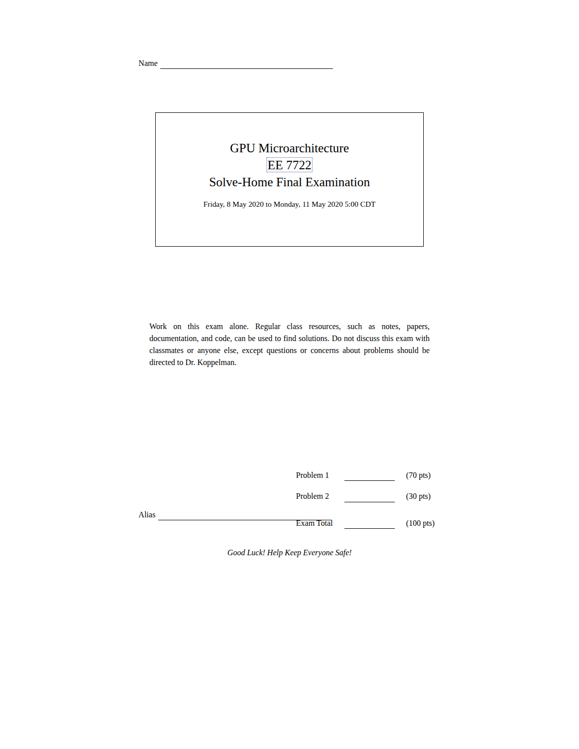Name
GPU Microarchitecture
EE 7722
Solve-Home Final Examination
Friday, 8 May 2020 to Monday, 11 May 2020 5:00 CDT
Work on this exam alone. Regular class resources, such as notes, papers, documentation, and code, can be used to find solutions. Do not discuss this exam with classmates or anyone else, except questions or concerns about problems should be directed to Dr. Koppelman.
| Problem 1 | | (70 pts) |
| Problem 2 | | (30 pts) |
| Exam Total | | (100 pts) |
Alias
Good Luck! Help Keep Everyone Safe!